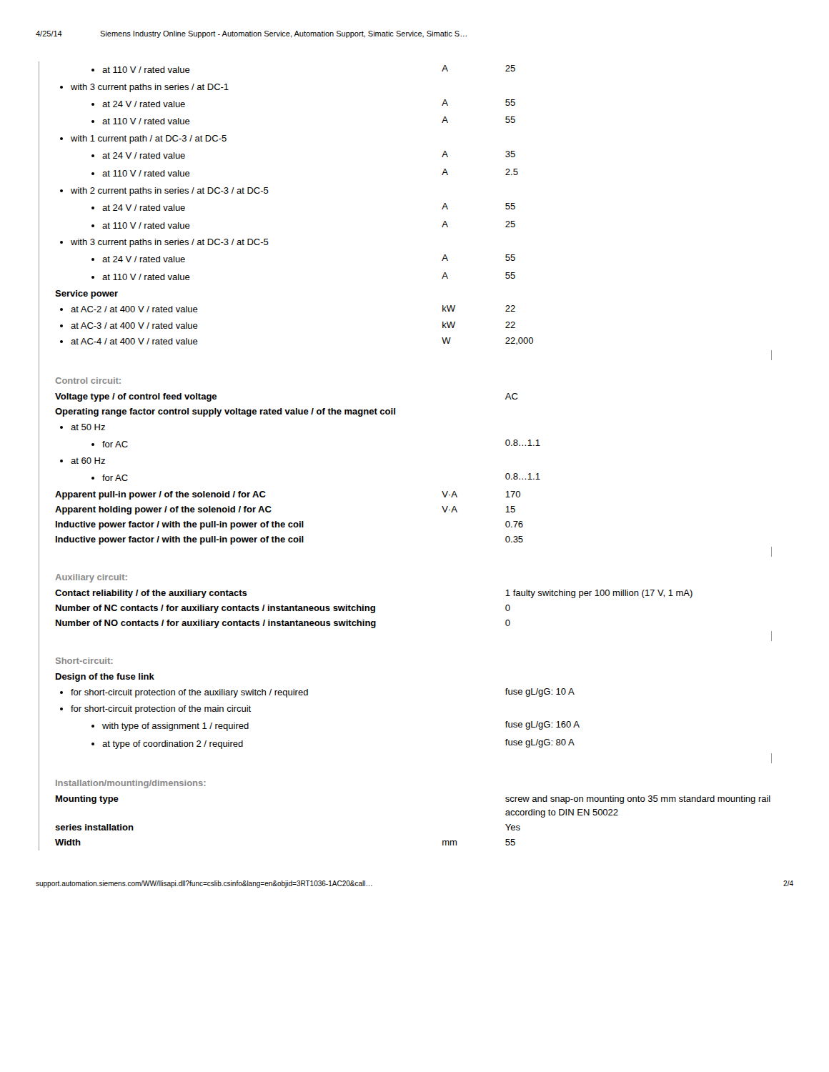4/25/14
Siemens Industry Online Support - Automation Service, Automation Support, Simatic Service, Simatic S…
| at 110 V / rated value | A | 25 |
| with 3 current paths in series / at DC-1 | | |
| at 24 V / rated value | A | 55 |
| at 110 V / rated value | A | 55 |
| with 1 current path / at DC-3 / at DC-5 | | |
| at 24 V / rated value | A | 35 |
| at 110 V / rated value | A | 2.5 |
| with 2 current paths in series / at DC-3 / at DC-5 | | |
| at 24 V / rated value | A | 55 |
| at 110 V / rated value | A | 25 |
| with 3 current paths in series / at DC-3 / at DC-5 | | |
| at 24 V / rated value | A | 55 |
| at 110 V / rated value | A | 55 |
| Service power | | |
| at AC-2 / at 400 V / rated value | kW | 22 |
| at AC-3 / at 400 V / rated value | kW | 22 |
| at AC-4 / at 400 V / rated value | W | 22,000 |
| Control circuit: |
| Voltage type / of control feed voltage | | AC |
| Operating range factor control supply voltage rated value / of the magnet coil | | |
| at 50 Hz | | |
| for AC | | 0.8…1.1 |
| at 60 Hz | | |
| for AC | | 0.8…1.1 |
| Apparent pull-in power / of the solenoid / for AC | V·A | 170 |
| Apparent holding power / of the solenoid / for AC | V·A | 15 |
| Inductive power factor / with the pull-in power of the coil | | 0.76 |
| Inductive power factor / with the pull-in power of the coil | | 0.35 |
| Auxiliary circuit: |
| Contact reliability / of the auxiliary contacts | | 1 faulty switching per 100 million (17 V, 1 mA) |
| Number of NC contacts / for auxiliary contacts / instantaneous switching | | 0 |
| Number of NO contacts / for auxiliary contacts / instantaneous switching | | 0 |
| Short-circuit: |
| Design of the fuse link | | |
| for short-circuit protection of the auxiliary switch / required | | fuse gL/gG: 10 A |
| for short-circuit protection of the main circuit | | |
| with type of assignment 1 / required | | fuse gL/gG: 160 A |
| at type of coordination 2 / required | | fuse gL/gG: 80 A |
| Installation/mounting/dimensions: |
| Mounting type | | screw and snap-on mounting onto 35 mm standard mounting rail according to DIN EN 50022 |
| series installation | | Yes |
| Width | mm | 55 |
support.automation.siemens.com/WW/llisapi.dll?func=cslib.csinfo&lang=en&objid=3RT1036-1AC20&call…
2/4